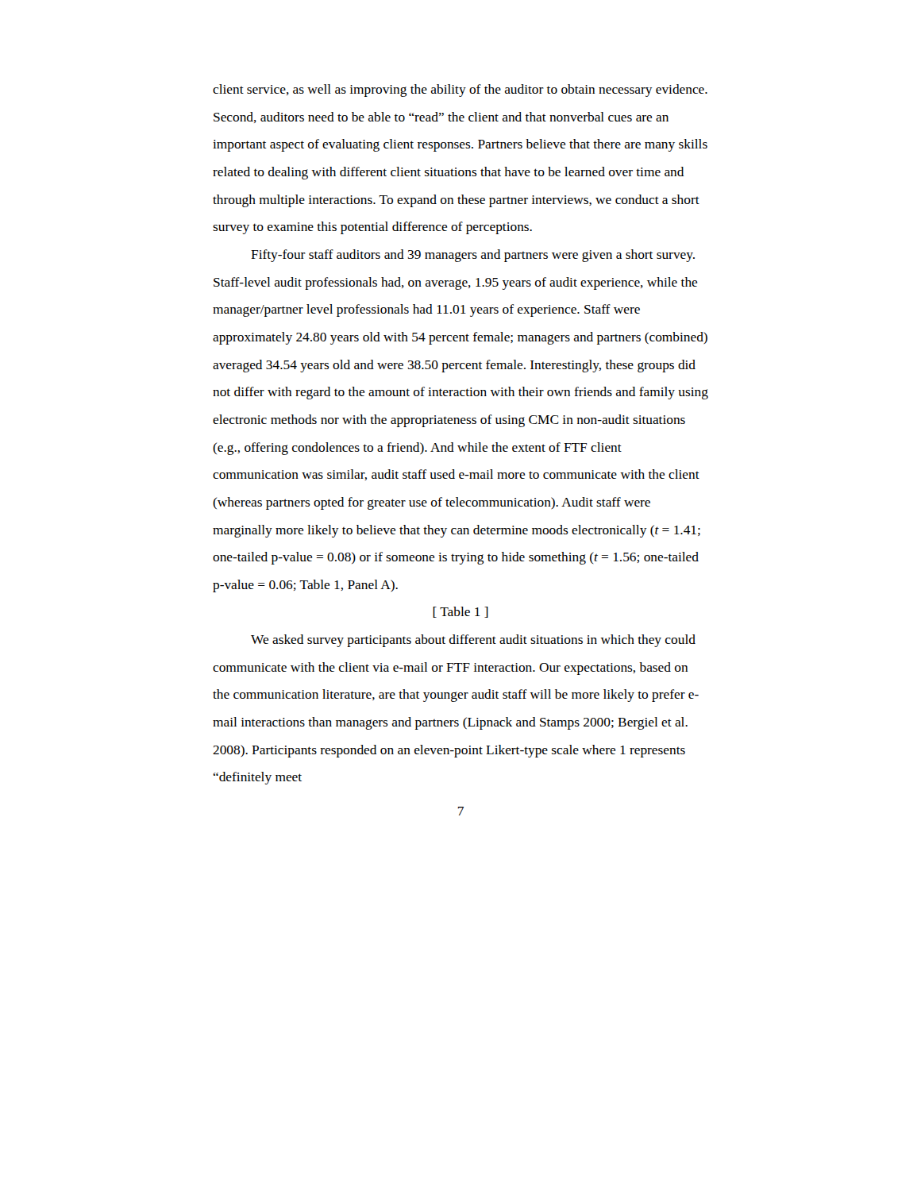client service, as well as improving the ability of the auditor to obtain necessary evidence. Second, auditors need to be able to “read” the client and that nonverbal cues are an important aspect of evaluating client responses. Partners believe that there are many skills related to dealing with different client situations that have to be learned over time and through multiple interactions. To expand on these partner interviews, we conduct a short survey to examine this potential difference of perceptions.
Fifty-four staff auditors and 39 managers and partners were given a short survey. Staff-level audit professionals had, on average, 1.95 years of audit experience, while the manager/partner level professionals had 11.01 years of experience. Staff were approximately 24.80 years old with 54 percent female; managers and partners (combined) averaged 34.54 years old and were 38.50 percent female. Interestingly, these groups did not differ with regard to the amount of interaction with their own friends and family using electronic methods nor with the appropriateness of using CMC in non-audit situations (e.g., offering condolences to a friend). And while the extent of FTF client communication was similar, audit staff used e-mail more to communicate with the client (whereas partners opted for greater use of telecommunication). Audit staff were marginally more likely to believe that they can determine moods electronically (t = 1.41; one-tailed p-value = 0.08) or if someone is trying to hide something (t = 1.56; one-tailed p-value = 0.06; Table 1, Panel A).
[ Table 1 ]
We asked survey participants about different audit situations in which they could communicate with the client via e-mail or FTF interaction. Our expectations, based on the communication literature, are that younger audit staff will be more likely to prefer e-mail interactions than managers and partners (Lipnack and Stamps 2000; Bergiel et al. 2008). Participants responded on an eleven-point Likert-type scale where 1 represents “definitely meet
7